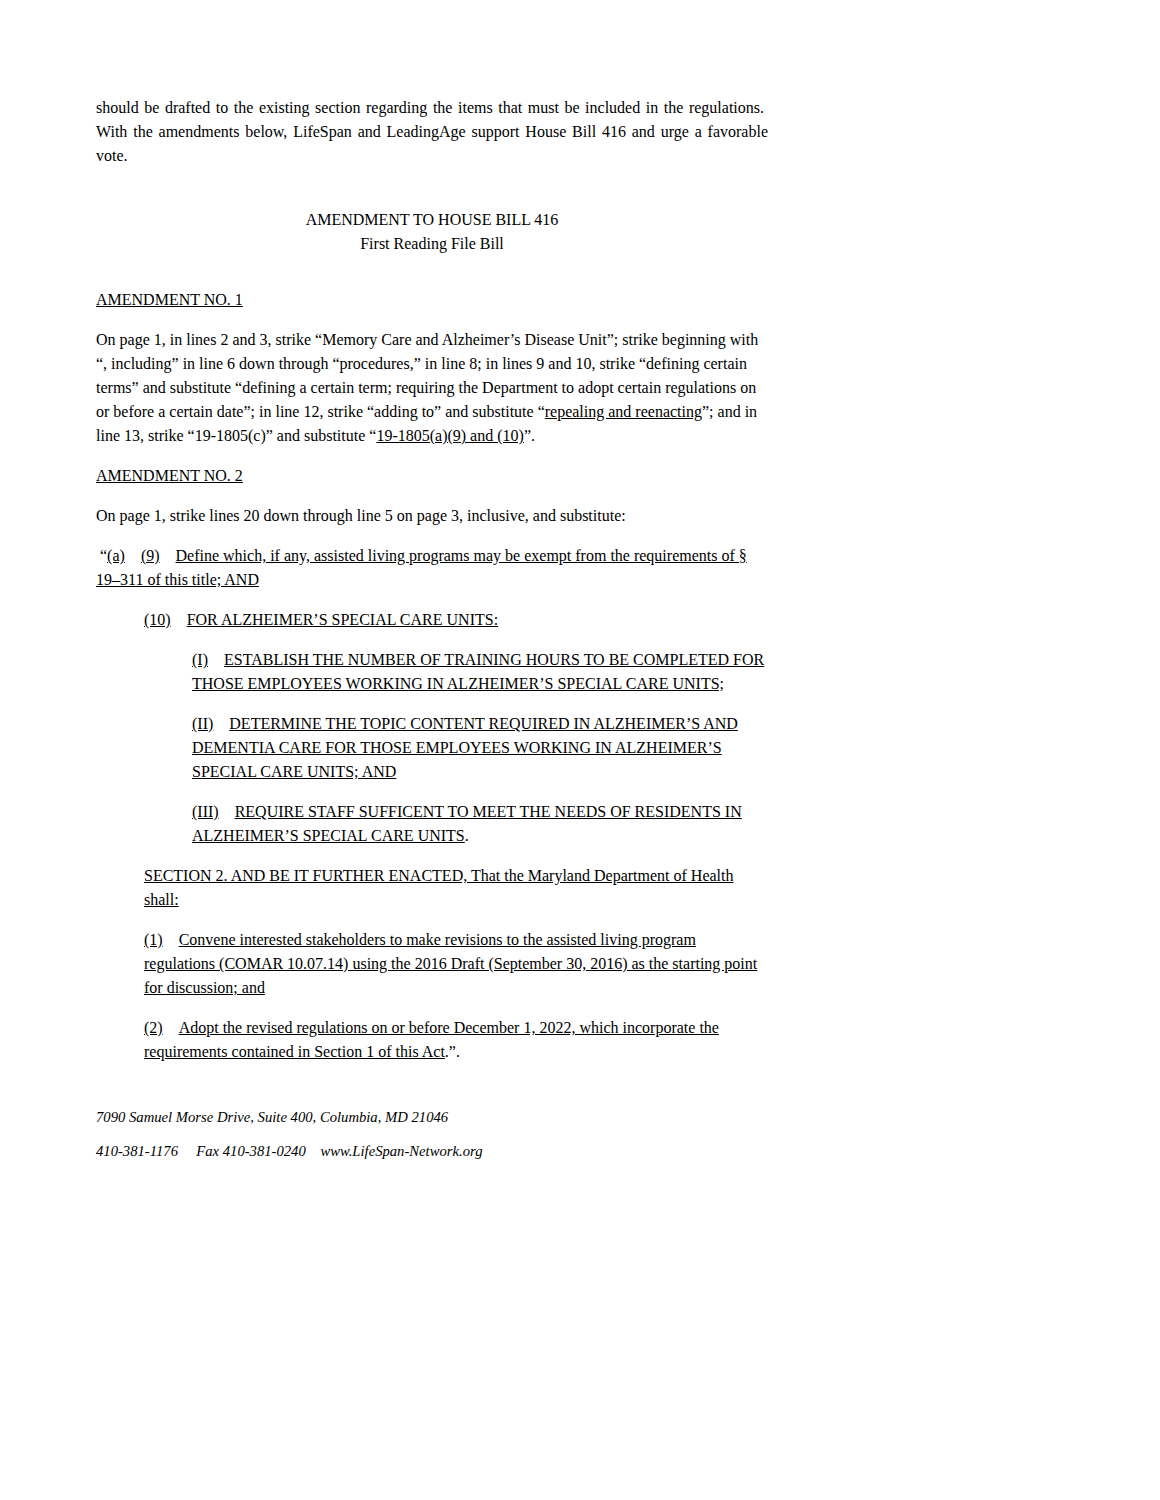should be drafted to the existing section regarding the items that must be included in the regulations. With the amendments below, LifeSpan and LeadingAge support House Bill 416 and urge a favorable vote.
AMENDMENT TO HOUSE BILL 416
First Reading File Bill
AMENDMENT NO. 1
On page 1, in lines 2 and 3, strike “Memory Care and Alzheimer’s Disease Unit”; strike beginning with “, including” in line 6 down through “procedures,” in line 8; in lines 9 and 10, strike “defining certain terms” and substitute “defining a certain term; requiring the Department to adopt certain regulations on or before a certain date”; in line 12, strike “adding to” and substitute “repealing and reenacting”; and in line 13, strike “19-1805(c)” and substitute “19-1805(a)(9) and (10)”.
AMENDMENT NO. 2
On page 1, strike lines 20 down through line 5 on page 3, inclusive, and substitute:
“(a) (9) Define which, if any, assisted living programs may be exempt from the requirements of § 19–311 of this title; AND
(10) FOR ALZHEIMER’S SPECIAL CARE UNITS:
(I) ESTABLISH THE NUMBER OF TRAINING HOURS TO BE COMPLETED FOR THOSE EMPLOYEES WORKING IN ALZHEIMER’S SPECIAL CARE UNITS;
(II) DETERMINE THE TOPIC CONTENT REQUIRED IN ALZHEIMER’S AND DEMENTIA CARE FOR THOSE EMPLOYEES WORKING IN ALZHEIMER’S SPECIAL CARE UNITS; AND
(III) REQUIRE STAFF SUFFICENT TO MEET THE NEEDS OF RESIDENTS IN ALZHEIMER’S SPECIAL CARE UNITS.
SECTION 2. AND BE IT FURTHER ENACTED, That the Maryland Department of Health shall:
(1) Convene interested stakeholders to make revisions to the assisted living program regulations (COMAR 10.07.14) using the 2016 Draft (September 30, 2016) as the starting point for discussion; and
(2) Adopt the revised regulations on or before December 1, 2022, which incorporate the requirements contained in Section 1 of this Act.”.
7090 Samuel Morse Drive, Suite 400, Columbia, MD 21046
410-381-1176  Fax 410-381-0240 www.LifeSpan-Network.org